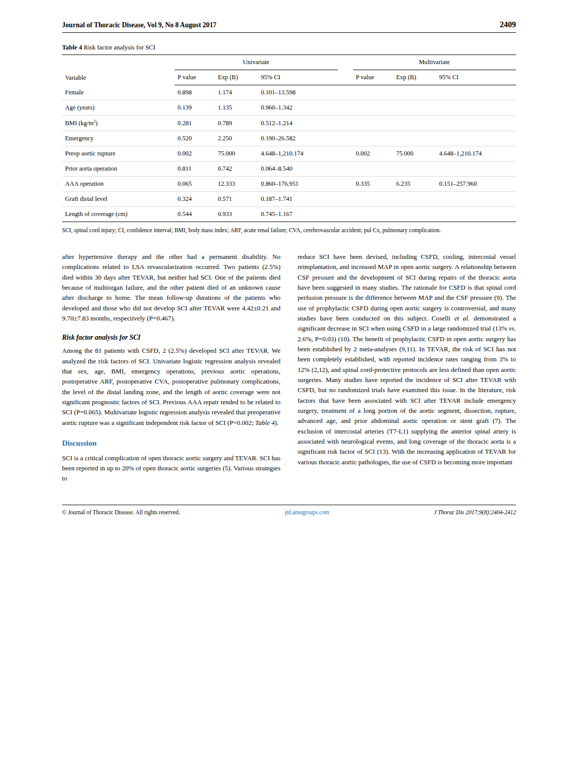Journal of Thoracic Disease, Vol 9, No 8 August 2017 2409
Table 4 Risk factor analysis for SCI
| Variable | Univariate | | Multivariate |
| --- | --- | --- | --- |
| P value | Exp (B) | 95% CI | P value | Exp (B) | 95% CI |
| Female | 0.898 | 1.174 | 0.101–13.598 | | | | |
| Age (years) | 0.139 | 1.135 | 0.960–1.342 | | | | |
| BMI (kg/m 2 ) | 0.281 | 0.789 | 0.512–1.214 | | | | |
| Emergency | 0.520 | 2.250 | 0.190–26.582 | | | | |
| Preop aortic rupture | 0.002 | 75.000 | 4.648–1,210.174 | | 0.002 | 75.000 | 4.648–1,210.174 |
| Prior aorta operation | 0.811 | 0.742 | 0.064–8.540 | | | | |
| AAA operation | 0.065 | 12.333 | 0.860–176.951 | | 0.335 | 6.235 | 0.151–257.960 |
| Graft distal level | 0.324 | 0.571 | 0.187–1.741 | | | | |
| Length of coverage (cm) | 0.544 | 0.933 | 0.745–1.167 | | | | |
SCI, spinal cord injury; CI, confidence interval; BMI, body mass index; ARF, acute renal failure; CVA, cerebrovascular accident; pul Cx, pulmonary complication.
after hypertensive therapy and the other had a permanent disability. No complications related to LSA revascularization occurred. Two patients (2.5%) died within 30 days after TEVAR, but neither had SCI. One of the patients died because of multiorgan failure, and the other patient died of an unknown cause after discharge to home. The mean follow-up durations of the patients who developed and those who did not develop SCI after TEVAR were 4.42±0.21 and 9.70±7.83 months, respectively (P=0.467).
Risk factor analysis for SCI
Among the 81 patients with CSFD, 2 (2.5%) developed SCI after TEVAR. We analyzed the risk factors of SCI. Univariate logistic regression analysis revealed that sex, age, BMI, emergency operations, previous aortic operations, postoperative ARF, postoperative CVA, postoperative pulmonary complications, the level of the distal landing zone, and the length of aortic coverage were not significant prognostic factors of SCI. Previous AAA repair tended to be related to SCI (P=0.065). Multivariate logistic regression analysis revealed that preoperative aortic rupture was a significant independent risk factor of SCI (P=0.002; Table 4).
Discussion
SCI is a critical complication of open thoracic aortic surgery and TEVAR. SCI has been reported in up to 20% of open thoracic aortic surgeries (5). Various strategies to
reduce SCI have been devised, including CSFD, cooling, intercostal vessel reimplantation, and increased MAP in open aortic surgery. A relationship between CSF pressure and the development of SCI during repairs of the thoracic aorta have been suggested in many studies. The rationale for CSFD is that spinal cord perfusion pressure is the difference between MAP and the CSF pressure (9). The use of prophylactic CSFD during open aortic surgery is controversial, and many studies have been conducted on this subject. Coselli et al. demonstrated a significant decrease in SCI when using CSFD in a large randomized trial (13% vs. 2.6%, P=0.03) (10). The benefit of prophylactic CSFD in open aortic surgery has been established by 2 meta-analyses (9,11). In TEVAR, the risk of SCI has not been completely established, with reported incidence rates ranging from 3% to 12% (2,12), and spinal cord-protective protocols are less defined than open aortic surgeries. Many studies have reported the incidence of SCI after TEVAR with CSFD, but no randomized trials have examined this issue. In the literature, risk factors that have been associated with SCI after TEVAR include emergency surgery, treatment of a long portion of the aortic segment, dissection, rupture, advanced age, and prior abdominal aortic operation or stent graft (7). The exclusion of intercostal arteries (T7-L1) supplying the anterior spinal artery is associated with neurological events, and long coverage of the thoracic aorta is a significant risk factor of SCI (13). With the increasing application of TEVAR for various thoracic aortic pathologies, the use of CSFD is becoming more important
© Journal of Thoracic Disease. All rights reserved. jtd.amegroups.com J Thorac Dis 2017;9(8):2404-2412